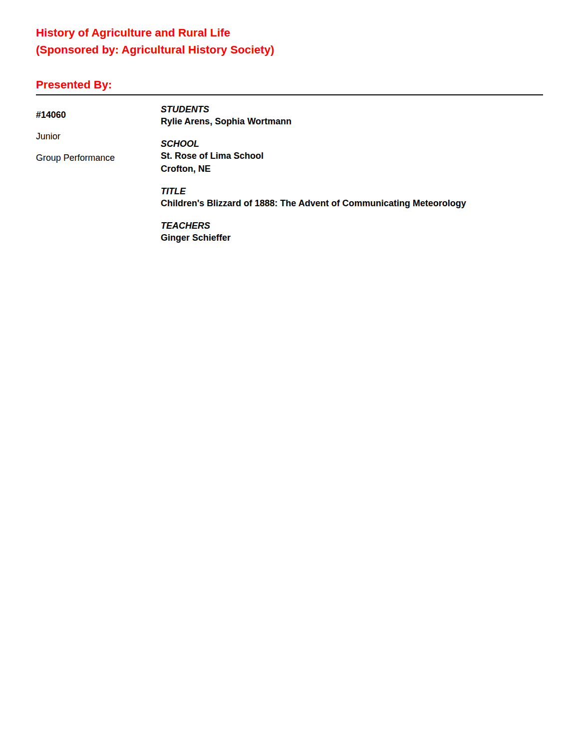History of Agriculture and Rural Life
(Sponsored by: Agricultural History Society)
Presented By:
| #14060 Junior Group Performance | STUDENTS Rylie Arens, Sophia Wortmann SCHOOL St. Rose of Lima School Crofton, NE TITLE Children's Blizzard of 1888: The Advent of Communicating Meteorology TEACHERS Ginger Schieffer |